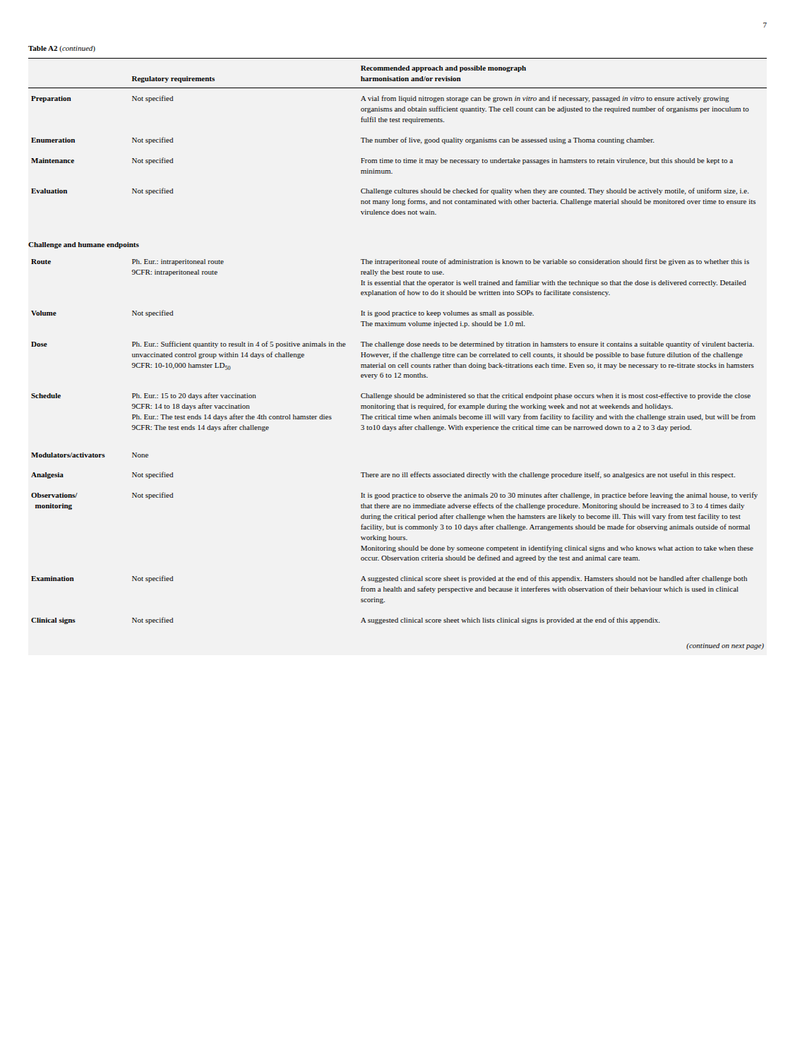7
Table A2 (continued)
| | Regulatory requirements | Recommended approach and possible monograph harmonisation and/or revision |
| --- | --- | --- |
| Preparation | Not specified | A vial from liquid nitrogen storage can be grown in vitro and if necessary, passaged in vitro to ensure actively growing organisms and obtain sufficient quantity. The cell count can be adjusted to the required number of organisms per inoculum to fulfil the test requirements. |
| Enumeration | Not specified | The number of live, good quality organisms can be assessed using a Thoma counting chamber. |
| Maintenance | Not specified | From time to time it may be necessary to undertake passages in hamsters to retain virulence, but this should be kept to a minimum. |
| Evaluation | Not specified | Challenge cultures should be checked for quality when they are counted. They should be actively motile, of uniform size, i.e. not many long forms, and not contaminated with other bacteria. Challenge material should be monitored over time to ensure its virulence does not wain. |
| Challenge and humane endpoints |
| Route | Ph. Eur.: intraperitoneal route 9CFR: intraperitoneal route | The intraperitoneal route of administration is known to be variable so consideration should first be given as to whether this is really the best route to use. It is essential that the operator is well trained and familiar with the technique so that the dose is delivered correctly. Detailed explanation of how to do it should be written into SOPs to facilitate consistency. |
| Volume | Not specified | It is good practice to keep volumes as small as possible. The maximum volume injected i.p. should be 1.0 ml. |
| Dose | Ph. Eur.: Sufficient quantity to result in 4 of 5 positive animals in the unvaccinated control group within 14 days of challenge 9CFR: 10-10,000 hamster LD 50 | The challenge dose needs to be determined by titration in hamsters to ensure it contains a suitable quantity of virulent bacteria. However, if the challenge titre can be correlated to cell counts, it should be possible to base future dilution of the challenge material on cell counts rather than doing back-titrations each time. Even so, it may be necessary to re-titrate stocks in hamsters every 6 to 12 months. |
| Schedule | Ph. Eur.: 15 to 20 days after vaccination 9CFR: 14 to 18 days after vaccination Ph. Eur.: The test ends 14 days after the 4th control hamster dies 9CFR: The test ends 14 days after challenge | Challenge should be administered so that the critical endpoint phase occurs when it is most cost-effective to provide the close monitoring that is required, for example during the working week and not at weekends and holidays. The critical time when animals become ill will vary from facility to facility and with the challenge strain used, but will be from 3 to10 days after challenge. With experience the critical time can be narrowed down to a 2 to 3 day period. |
| Modulators/activators | None | |
| Analgesia | Not specified | There are no ill effects associated directly with the challenge procedure itself, so analgesics are not useful in this respect. |
| Observations/ monitoring | Not specified | It is good practice to observe the animals 20 to 30 minutes after challenge, in practice before leaving the animal house, to verify that there are no immediate adverse effects of the challenge procedure. Monitoring should be increased to 3 to 4 times daily during the critical period after challenge when the hamsters are likely to become ill. This will vary from test facility to test facility, but is commonly 3 to 10 days after challenge. Arrangements should be made for observing animals outside of normal working hours. Monitoring should be done by someone competent in identifying clinical signs and who knows what action to take when these occur. Observation criteria should be defined and agreed by the test and animal care team. |
| Examination | Not specified | A suggested clinical score sheet is provided at the end of this appendix. Hamsters should not be handled after challenge both from a health and safety perspective and because it interferes with observation of their behaviour which is used in clinical scoring. |
| Clinical signs | Not specified | A suggested clinical score sheet which lists clinical signs is provided at the end of this appendix. |
| ( continued on next page ) |